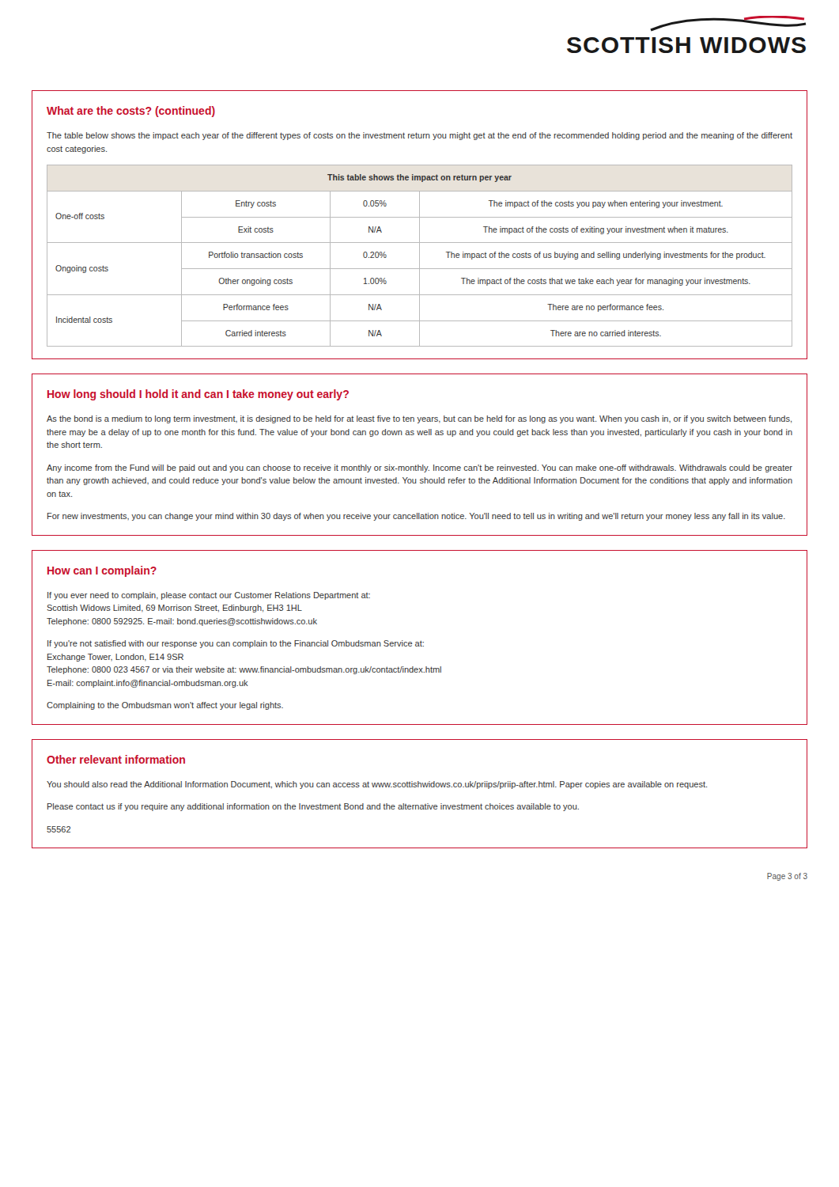SCOTTISH WIDOWS
What are the costs? (continued)
The table below shows the impact each year of the different types of costs on the investment return you might get at the end of the recommended holding period and the meaning of the different cost categories.
| This table shows the impact on return per year |
| --- |
| One-off costs | Entry costs | 0.05% | The impact of the costs you pay when entering your investment. |
| Exit costs | N/A | The impact of the costs of exiting your investment when it matures. |
| Ongoing costs | Portfolio transaction costs | 0.20% | The impact of the costs of us buying and selling underlying investments for the product. |
| Other ongoing costs | 1.00% | The impact of the costs that we take each year for managing your investments. |
| Incidental costs | Performance fees | N/A | There are no performance fees. |
| Carried interests | N/A | There are no carried interests. |
How long should I hold it and can I take money out early?
As the bond is a medium to long term investment, it is designed to be held for at least five to ten years, but can be held for as long as you want. When you cash in, or if you switch between funds, there may be a delay of up to one month for this fund. The value of your bond can go down as well as up and you could get back less than you invested, particularly if you cash in your bond in the short term.
Any income from the Fund will be paid out and you can choose to receive it monthly or six-monthly. Income can't be reinvested. You can make one-off withdrawals. Withdrawals could be greater than any growth achieved, and could reduce your bond's value below the amount invested. You should refer to the Additional Information Document for the conditions that apply and information on tax.
For new investments, you can change your mind within 30 days of when you receive your cancellation notice. You'll need to tell us in writing and we'll return your money less any fall in its value.
How can I complain?
If you ever need to complain, please contact our Customer Relations Department at:
Scottish Widows Limited, 69 Morrison Street, Edinburgh, EH3 1HL
Telephone: 0800 592925. E-mail: bond.queries@scottishwidows.co.uk
If you're not satisfied with our response you can complain to the Financial Ombudsman Service at:
Exchange Tower, London, E14 9SR
Telephone: 0800 023 4567 or via their website at: www.financial-ombudsman.org.uk/contact/index.html
E-mail: complaint.info@financial-ombudsman.org.uk
Complaining to the Ombudsman won't affect your legal rights.
Other relevant information
You should also read the Additional Information Document, which you can access at www.scottishwidows.co.uk/priips/priip-after.html. Paper copies are available on request.
Please contact us if you require any additional information on the Investment Bond and the alternative investment choices available to you.
55562
Page 3 of 3